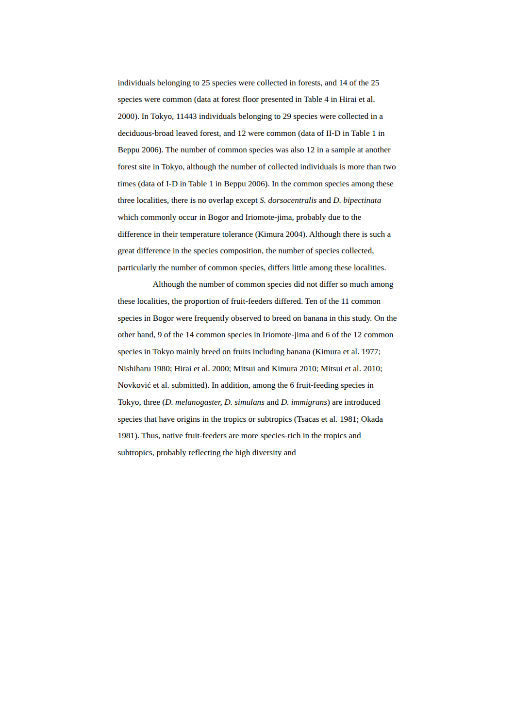individuals belonging to 25 species were collected in forests, and 14 of the 25 species were common (data at forest floor presented in Table 4 in Hirai et al. 2000). In Tokyo, 11443 individuals belonging to 29 species were collected in a deciduous-broad leaved forest, and 12 were common (data of II-D in Table 1 in Beppu 2006). The number of common species was also 12 in a sample at another forest site in Tokyo, although the number of collected individuals is more than two times (data of I-D in Table 1 in Beppu 2006). In the common species among these three localities, there is no overlap except S. dorsocentralis and D. bipectinata which commonly occur in Bogor and Iriomote-jima, probably due to the difference in their temperature tolerance (Kimura 2004). Although there is such a great difference in the species composition, the number of species collected, particularly the number of common species, differs little among these localities.
Although the number of common species did not differ so much among these localities, the proportion of fruit-feeders differed. Ten of the 11 common species in Bogor were frequently observed to breed on banana in this study. On the other hand, 9 of the 14 common species in Iriomote-jima and 6 of the 12 common species in Tokyo mainly breed on fruits including banana (Kimura et al. 1977; Nishiharu 1980; Hirai et al. 2000; Mitsui and Kimura 2010; Mitsui et al. 2010; Novković et al. submitted). In addition, among the 6 fruit-feeding species in Tokyo, three (D. melanogaster, D. simulans and D. immigrans) are introduced species that have origins in the tropics or subtropics (Tsacas et al. 1981; Okada 1981). Thus, native fruit-feeders are more species-rich in the tropics and subtropics, probably reflecting the high diversity and